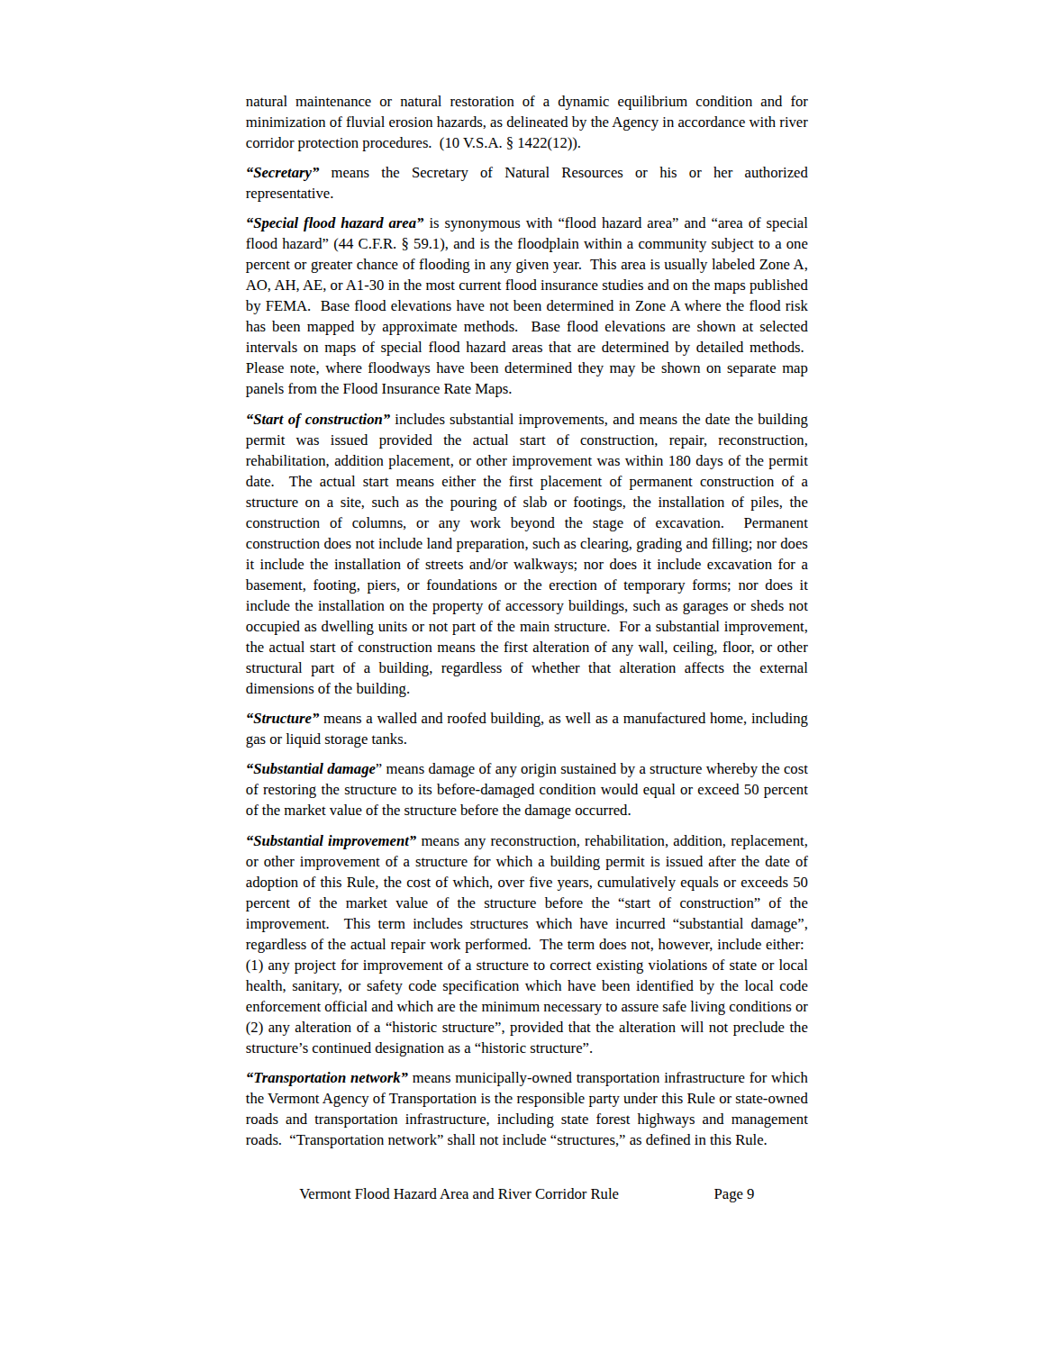natural maintenance or natural restoration of a dynamic equilibrium condition and for minimization of fluvial erosion hazards, as delineated by the Agency in accordance with river corridor protection procedures. (10 V.S.A. § 1422(12)).
“Secretary” means the Secretary of Natural Resources or his or her authorized representative.
“Special flood hazard area” is synonymous with “flood hazard area” and “area of special flood hazard” (44 C.F.R. § 59.1), and is the floodplain within a community subject to a one percent or greater chance of flooding in any given year. This area is usually labeled Zone A, AO, AH, AE, or A1-30 in the most current flood insurance studies and on the maps published by FEMA. Base flood elevations have not been determined in Zone A where the flood risk has been mapped by approximate methods. Base flood elevations are shown at selected intervals on maps of special flood hazard areas that are determined by detailed methods. Please note, where floodways have been determined they may be shown on separate map panels from the Flood Insurance Rate Maps.
“Start of construction” includes substantial improvements, and means the date the building permit was issued provided the actual start of construction, repair, reconstruction, rehabilitation, addition placement, or other improvement was within 180 days of the permit date. The actual start means either the first placement of permanent construction of a structure on a site, such as the pouring of slab or footings, the installation of piles, the construction of columns, or any work beyond the stage of excavation. Permanent construction does not include land preparation, such as clearing, grading and filling; nor does it include the installation of streets and/or walkways; nor does it include excavation for a basement, footing, piers, or foundations or the erection of temporary forms; nor does it include the installation on the property of accessory buildings, such as garages or sheds not occupied as dwelling units or not part of the main structure. For a substantial improvement, the actual start of construction means the first alteration of any wall, ceiling, floor, or other structural part of a building, regardless of whether that alteration affects the external dimensions of the building.
“Structure” means a walled and roofed building, as well as a manufactured home, including gas or liquid storage tanks.
“Substantial damage” means damage of any origin sustained by a structure whereby the cost of restoring the structure to its before-damaged condition would equal or exceed 50 percent of the market value of the structure before the damage occurred.
“Substantial improvement” means any reconstruction, rehabilitation, addition, replacement, or other improvement of a structure for which a building permit is issued after the date of adoption of this Rule, the cost of which, over five years, cumulatively equals or exceeds 50 percent of the market value of the structure before the “start of construction” of the improvement. This term includes structures which have incurred “substantial damage”, regardless of the actual repair work performed. The term does not, however, include either: (1) any project for improvement of a structure to correct existing violations of state or local health, sanitary, or safety code specification which have been identified by the local code enforcement official and which are the minimum necessary to assure safe living conditions or (2) any alteration of a “historic structure”, provided that the alteration will not preclude the structure’s continued designation as a “historic structure”.
“Transportation network” means municipally-owned transportation infrastructure for which the Vermont Agency of Transportation is the responsible party under this Rule or state-owned roads and transportation infrastructure, including state forest highways and management roads. “Transportation network” shall not include “structures,” as defined in this Rule.
Vermont Flood Hazard Area and River Corridor Rule Page 9